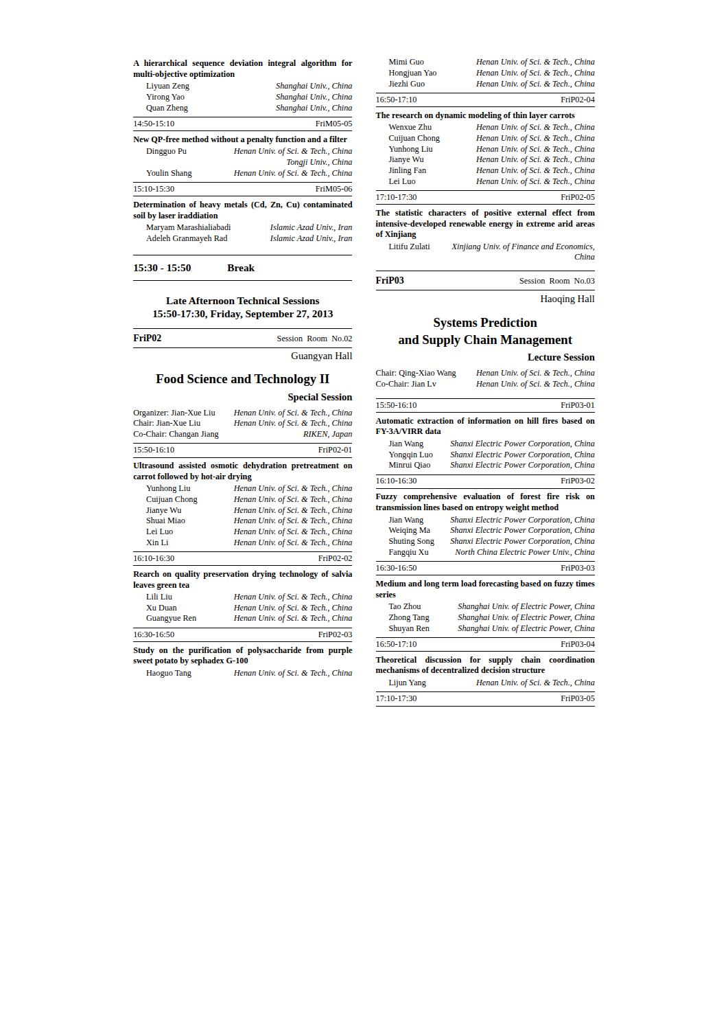A hierarchical sequence deviation integral algorithm for multi-objective optimization
Liyuan Zeng Shanghai Univ., China
Yirong Yao Shanghai Univ., China
Quan Zheng Shanghai Univ., China
14:50-15:10 FriM05-05
New QP-free method without a penalty function and a filter
Dingguo Pu Henan Univ. of Sci. & Tech., China
Tongji Univ., China
Youlin Shang Henan Univ. of Sci. & Tech., China
15:10-15:30 FriM05-06
Determination of heavy metals (Cd, Zn, Cu) contaminated soil by laser iraddiation
Maryam Marashialiabadi Islamic Azad Univ., Iran
Adeleh Granmayeh Rad Islamic Azad Univ., Iran
15:30 - 15:50 Break
Late Afternoon Technical Sessions
15:50-17:30, Friday, September 27, 2013
FriP02 Session Room No.02
Guangyan Hall
Food Science and Technology II
Special Session
Organizer: Jian-Xue Liu Henan Univ. of Sci. & Tech., China
Chair: Jian-Xue Liu Henan Univ. of Sci. & Tech., China
Co-Chair: Changan Jiang RIKEN, Japan
15:50-16:10 FriP02-01
Ultrasound assisted osmotic dehydration pretreatment on carrot followed by hot-air drying
Yunhong Liu Henan Univ. of Sci. & Tech., China
Cuijuan Chong Henan Univ. of Sci. & Tech., China
Jianye Wu Henan Univ. of Sci. & Tech., China
Shuai Miao Henan Univ. of Sci. & Tech., China
Lei Luo Henan Univ. of Sci. & Tech., China
Xin Li Henan Univ. of Sci. & Tech., China
16:10-16:30 FriP02-02
Rearch on quality preservation drying technology of salvia leaves green tea
Lili Liu Henan Univ. of Sci. & Tech., China
Xu Duan Henan Univ. of Sci. & Tech., China
Guangyue Ren Henan Univ. of Sci. & Tech., China
16:30-16:50 FriP02-03
Study on the purification of polysaccharide from purple sweet potato by sephadex G-100
Haoguo Tang Henan Univ. of Sci. & Tech., China
Mimi Guo Henan Univ. of Sci. & Tech., China
Hongjuan Yao Henan Univ. of Sci. & Tech., China
Jiezhi Guo Henan Univ. of Sci. & Tech., China
16:50-17:10 FriP02-04
The research on dynamic modeling of thin layer carrots
Wenxue Zhu Henan Univ. of Sci. & Tech., China
Cuijuan Chong Henan Univ. of Sci. & Tech., China
Yunhong Liu Henan Univ. of Sci. & Tech., China
Jianye Wu Henan Univ. of Sci. & Tech., China
Jinling Fan Henan Univ. of Sci. & Tech., China
Lei Luo Henan Univ. of Sci. & Tech., China
17:10-17:30 FriP02-05
The statistic characters of positive external effect from intensive-developed renewable energy in extreme arid areas of Xinjiang
Litifu Zulati Xinjiang Univ. of Finance and Economics, China
FriP03 Session Room No.03
Haoqing Hall
Systems Prediction
and Supply Chain Management
Lecture Session
Chair: Qing-Xiao Wang Henan Univ. of Sci. & Tech., China
Co-Chair: Jian Lv Henan Univ. of Sci. & Tech., China
15:50-16:10 FriP03-01
Automatic extraction of information on hill fires based on FY-3A/VIRR data
Jian Wang Shanxi Electric Power Corporation, China
Yongqin Luo Shanxi Electric Power Corporation, China
Minrui Qiao Shanxi Electric Power Corporation, China
16:10-16:30 FriP03-02
Fuzzy comprehensive evaluation of forest fire risk on transmission lines based on entropy weight method
Jian Wang Shanxi Electric Power Corporation, China
Weiqing Ma Shanxi Electric Power Corporation, China
Shuting Song Shanxi Electric Power Corporation, China
Fangqiu Xu North China Electric Power Univ., China
16:30-16:50 FriP03-03
Medium and long term load forecasting based on fuzzy times series
Tao Zhou Shanghai Univ. of Electric Power, China
Zhong Tang Shanghai Univ. of Electric Power, China
Shuyan Ren Shanghai Univ. of Electric Power, China
16:50-17:10 FriP03-04
Theoretical discussion for supply chain coordination mechanisms of decentralized decision structure
Lijun Yang Henan Univ. of Sci. & Tech., China
17:10-17:30 FriP03-05